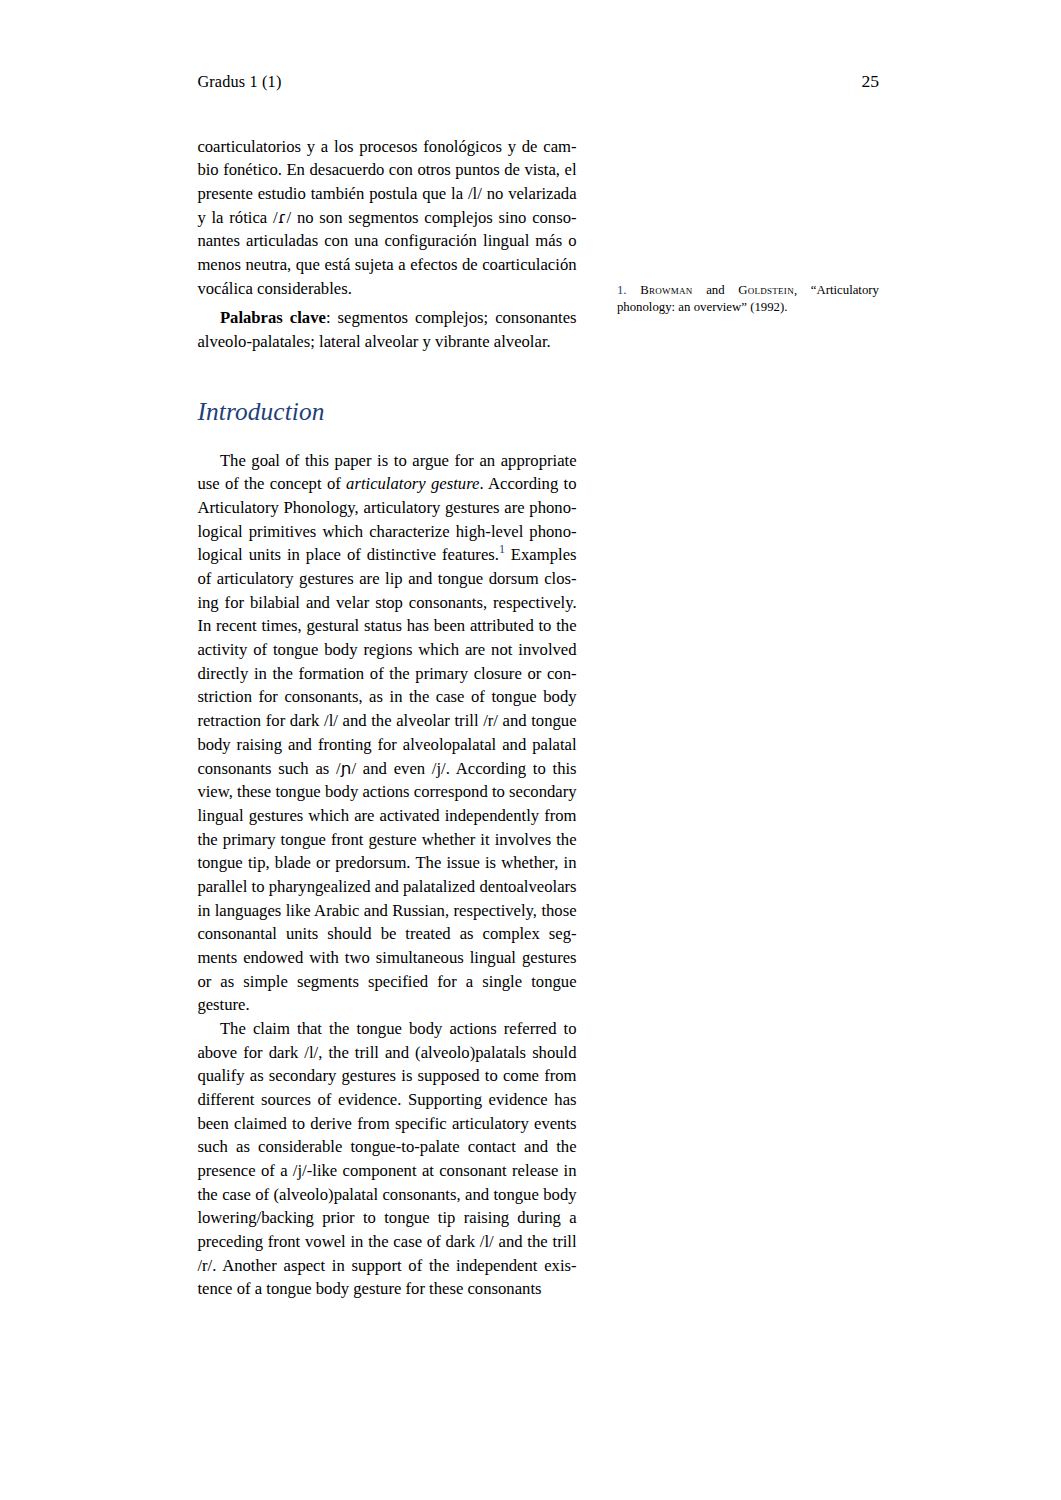Gradus 1 (1) 25
coarticulatorios y a los procesos fonológicos y de cambio fonético. En desacuerdo con otros puntos de vista, el presente estudio también postula que la /l/ no velarizada y la rótica /ɾ/ no son segmentos complejos sino consonantes articuladas con una configuración lingual más o menos neutra, que está sujeta a efectos de coarticulación vocálica considerables.
Palabras clave: segmentos complejos; consonantes alveolo-palatales; lateral alveolar y vibrante alveolar.
Introduction
The goal of this paper is to argue for an appropriate use of the concept of articulatory gesture. According to Articulatory Phonology, articulatory gestures are phonological primitives which characterize high-level phonological units in place of distinctive features.1 Examples of articulatory gestures are lip and tongue dorsum closing for bilabial and velar stop consonants, respectively. In recent times, gestural status has been attributed to the activity of tongue body regions which are not involved directly in the formation of the primary closure or constriction for consonants, as in the case of tongue body retraction for dark /l/ and the alveolar trill /r/ and tongue body raising and fronting for alveolopalatal and palatal consonants such as /ɲ/ and even /j/. According to this view, these tongue body actions correspond to secondary lingual gestures which are activated independently from the primary tongue front gesture whether it involves the tongue tip, blade or predorsum. The issue is whether, in parallel to pharyngealized and palatalized dentoalveolars in languages like Arabic and Russian, respectively, those consonantal units should be treated as complex segments endowed with two simultaneous lingual gestures or as simple segments specified for a single tongue gesture.
The claim that the tongue body actions referred to above for dark /l/, the trill and (alveolo)palatals should qualify as secondary gestures is supposed to come from different sources of evidence. Supporting evidence has been claimed to derive from specific articulatory events such as considerable tongue-to-palate contact and the presence of a /j/-like component at consonant release in the case of (alveolo)palatal consonants, and tongue body lowering/backing prior to tongue tip raising during a preceding front vowel in the case of dark /l/ and the trill /r/. Another aspect in support of the independent existence of a tongue body gesture for these consonants
1. Browman and Goldstein, “Articulatory phonology: an overview” (1992).